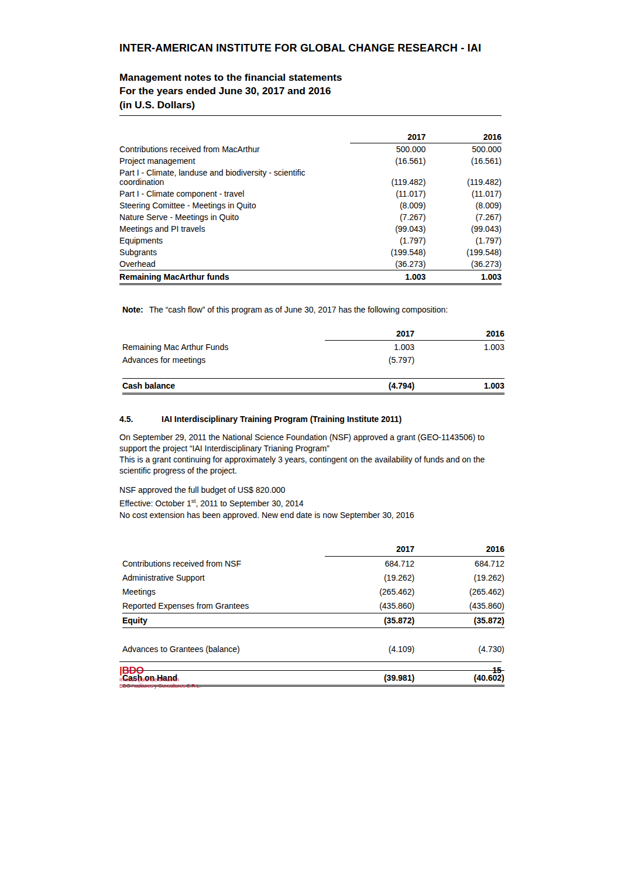INTER-AMERICAN INSTITUTE FOR GLOBAL CHANGE RESEARCH - IAI
Management notes to the financial statements
For the years ended June 30, 2017 and 2016
(in U.S. Dollars)
| | 2017 | 2016 |
| Contributions received from MacArthur | 500.000 | 500.000 |
| Project management | (16.561) | (16.561) |
| Part I - Climate, landuse and biodiversity - scientific coordination | (119.482) | (119.482) |
| Part I - Climate component - travel | (11.017) | (11.017) |
| Steering Comittee - Meetings in Quito | (8.009) | (8.009) |
| Nature Serve - Meetings in Quito | (7.267) | (7.267) |
| Meetings and PI travels | (99.043) | (99.043) |
| Equipments | (1.797) | (1.797) |
| Subgrants | (199.548) | (199.548) |
| Overhead | (36.273) | (36.273) |
| Remaining MacArthur funds | 1.003 | 1.003 |
Note: The “cash flow” of this program as of June 30, 2017 has the following composition:
| | 2017 | 2016 |
| Remaining Mac Arthur Funds | 1.003 | 1.003 |
| Advances for meetings | (5.797) | |
| Cash balance | (4.794) | 1.003 |
4.5. IAI Interdisciplinary Training Program (Training Institute 2011)
On September 29, 2011 the National Science Foundation (NSF) approved a grant (GEO-1143506) to support the project “IAI Interdisciplinary Trianing Program”
This is a grant continuing for approximately 3 years, contingent on the availability of funds and on the scientific progress of the project.
NSF approved the full budget of US$ 820.000
Effective: October 1st, 2011 to September 30, 2014
No cost extension has been approved. New end date is now September 30, 2016
| | 2017 | 2016 |
| Contributions received from NSF | 684.712 | 684.712 |
| Administrative Support | (19.262) | (19.262) |
| Meetings | (265.462) | (265.462) |
| Reported Expenses from Grantees | (435.860) | (435.860) |
| Equity | (35.872) | (35.872) |
| Advances to Grantees (balance) | (4.109) | (4.730) |
| Cash on Hand | (39.981) | (40.602) |
|BDO
Iniciado para identificación
BDO Auditores y Consultores S.R.L.
15